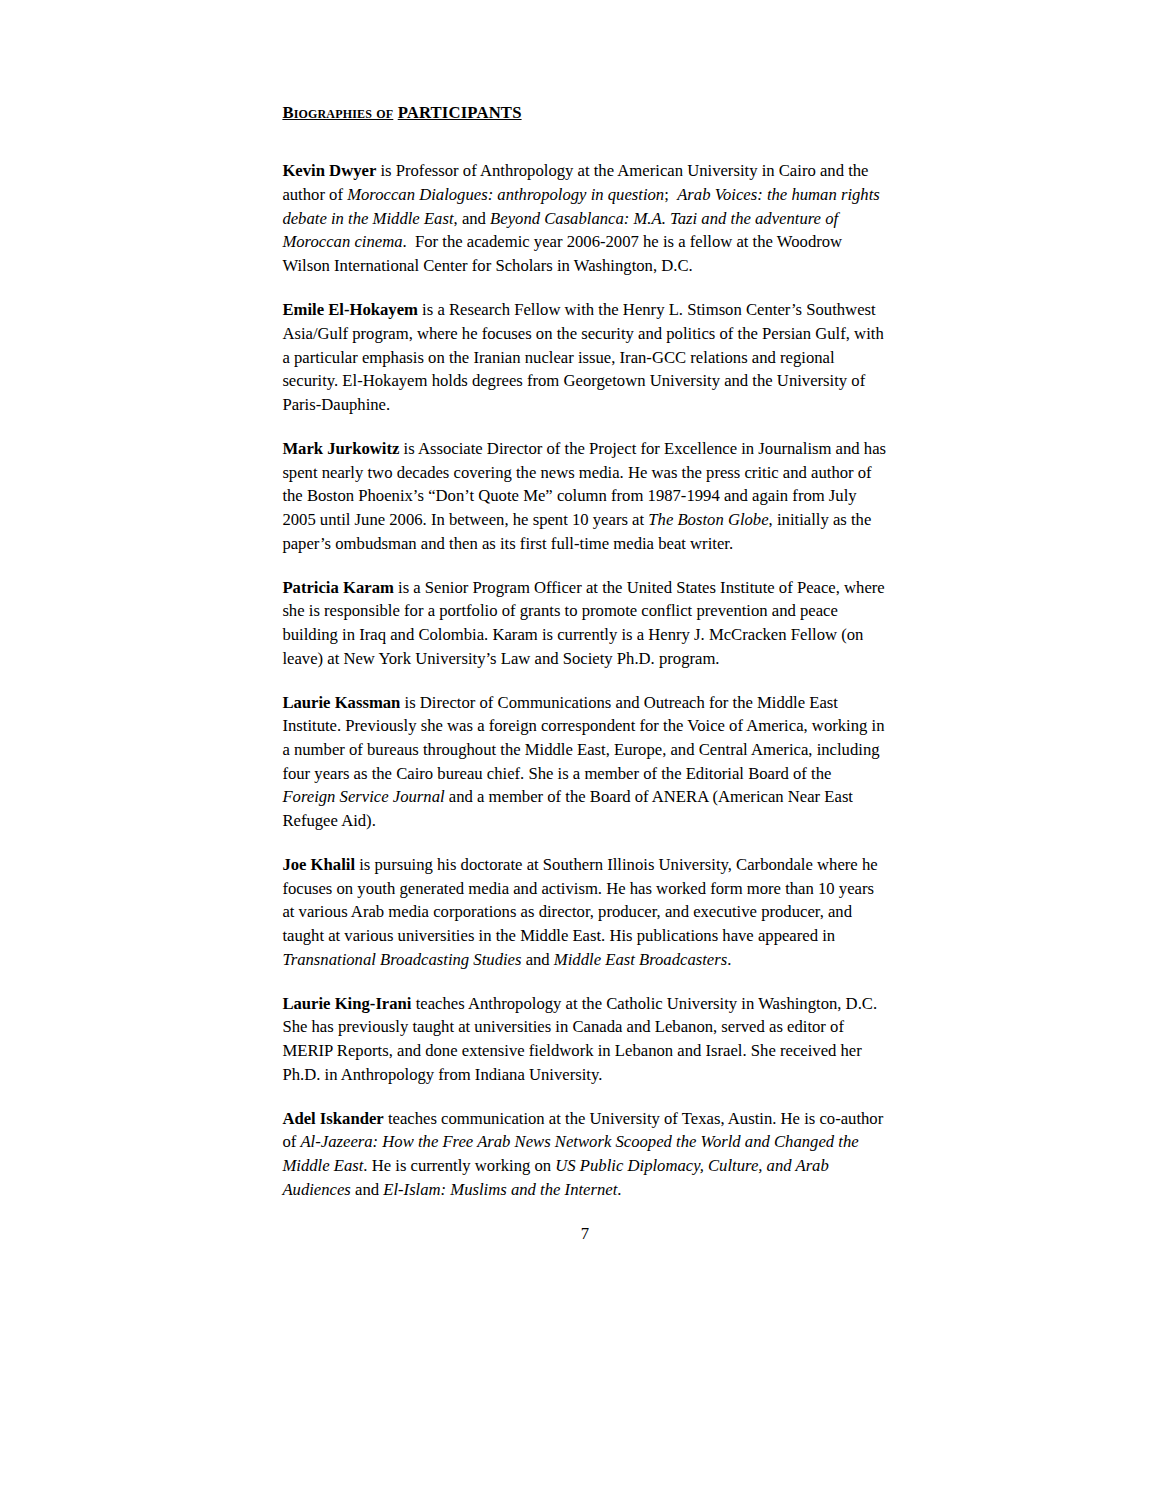Biographies of PARTICIPANTS
Kevin Dwyer is Professor of Anthropology at the American University in Cairo and the author of Moroccan Dialogues: anthropology in question; Arab Voices: the human rights debate in the Middle East, and Beyond Casablanca: M.A. Tazi and the adventure of Moroccan cinema. For the academic year 2006-2007 he is a fellow at the Woodrow Wilson International Center for Scholars in Washington, D.C.
Emile El-Hokayem is a Research Fellow with the Henry L. Stimson Center’s Southwest Asia/Gulf program, where he focuses on the security and politics of the Persian Gulf, with a particular emphasis on the Iranian nuclear issue, Iran-GCC relations and regional security. El-Hokayem holds degrees from Georgetown University and the University of Paris-Dauphine.
Mark Jurkowitz is Associate Director of the Project for Excellence in Journalism and has spent nearly two decades covering the news media. He was the press critic and author of the Boston Phoenix’s “Don’t Quote Me” column from 1987-1994 and again from July 2005 until June 2006. In between, he spent 10 years at The Boston Globe, initially as the paper’s ombudsman and then as its first full-time media beat writer.
Patricia Karam is a Senior Program Officer at the United States Institute of Peace, where she is responsible for a portfolio of grants to promote conflict prevention and peace building in Iraq and Colombia. Karam is currently is a Henry J. McCracken Fellow (on leave) at New York University’s Law and Society Ph.D. program.
Laurie Kassman is Director of Communications and Outreach for the Middle East Institute. Previously she was a foreign correspondent for the Voice of America, working in a number of bureaus throughout the Middle East, Europe, and Central America, including four years as the Cairo bureau chief. She is a member of the Editorial Board of the Foreign Service Journal and a member of the Board of ANERA (American Near East Refugee Aid).
Joe Khalil is pursuing his doctorate at Southern Illinois University, Carbondale where he focuses on youth generated media and activism. He has worked form more than 10 years at various Arab media corporations as director, producer, and executive producer, and taught at various universities in the Middle East. His publications have appeared in Transnational Broadcasting Studies and Middle East Broadcasters.
Laurie King-Irani teaches Anthropology at the Catholic University in Washington, D.C. She has previously taught at universities in Canada and Lebanon, served as editor of MERIP Reports, and done extensive fieldwork in Lebanon and Israel. She received her Ph.D. in Anthropology from Indiana University.
Adel Iskander teaches communication at the University of Texas, Austin. He is co-author of Al-Jazeera: How the Free Arab News Network Scooped the World and Changed the Middle East. He is currently working on US Public Diplomacy, Culture, and Arab Audiences and El-Islam: Muslims and the Internet.
7